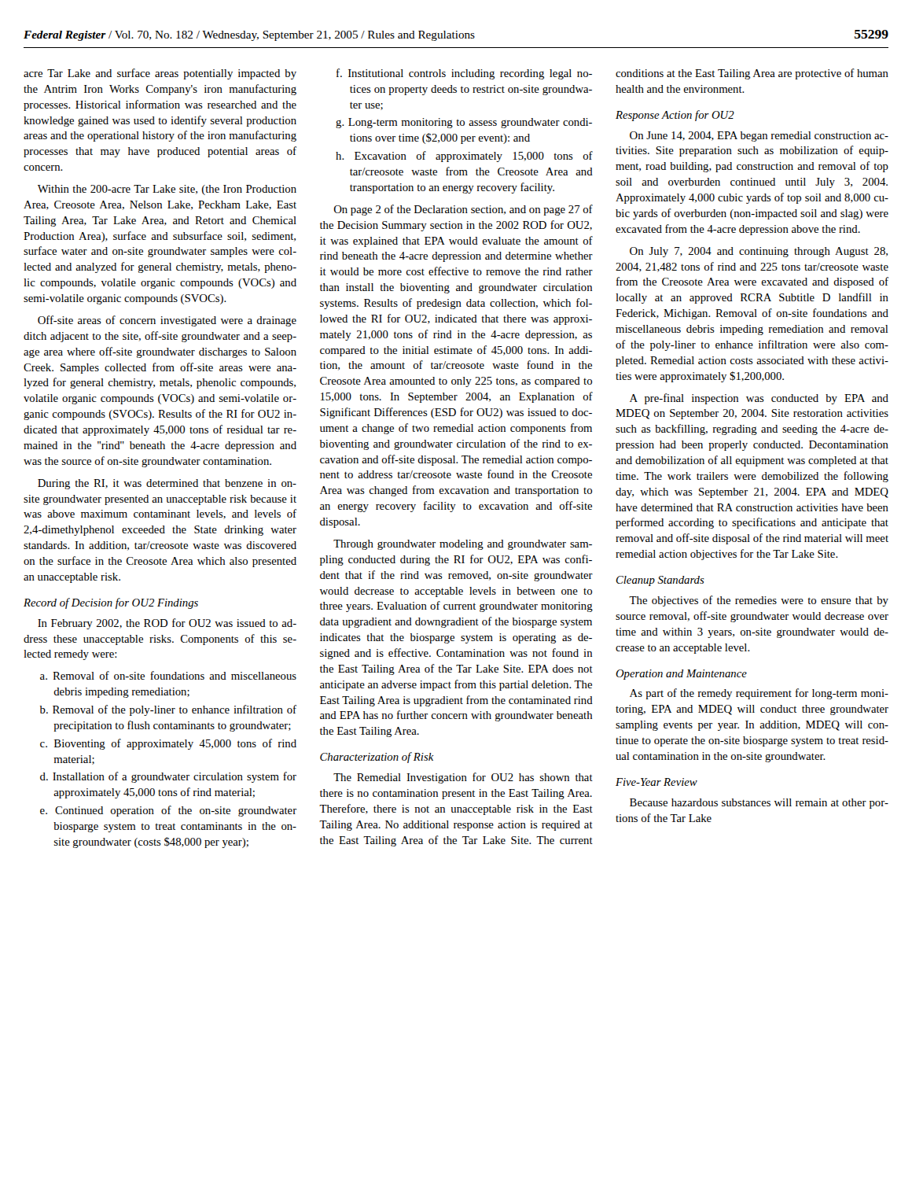Federal Register / Vol. 70, No. 182 / Wednesday, September 21, 2005 / Rules and Regulations
55299
acre Tar Lake and surface areas potentially impacted by the Antrim Iron Works Company's iron manufacturing processes. Historical information was researched and the knowledge gained was used to identify several production areas and the operational history of the iron manufacturing processes that may have produced potential areas of concern.
Within the 200-acre Tar Lake site, (the Iron Production Area, Creosote Area, Nelson Lake, Peckham Lake, East Tailing Area, Tar Lake Area, and Retort and Chemical Production Area), surface and subsurface soil, sediment, surface water and on-site groundwater samples were collected and analyzed for general chemistry, metals, phenolic compounds, volatile organic compounds (VOCs) and semi-volatile organic compounds (SVOCs).
Off-site areas of concern investigated were a drainage ditch adjacent to the site, off-site groundwater and a seepage area where off-site groundwater discharges to Saloon Creek. Samples collected from off-site areas were analyzed for general chemistry, metals, phenolic compounds, volatile organic compounds (VOCs) and semi-volatile organic compounds (SVOCs). Results of the RI for OU2 indicated that approximately 45,000 tons of residual tar remained in the ''rind'' beneath the 4-acre depression and was the source of on-site groundwater contamination.
During the RI, it was determined that benzene in on-site groundwater presented an unacceptable risk because it was above maximum contaminant levels, and levels of 2,4-dimethylphenol exceeded the State drinking water standards. In addition, tar/creosote waste was discovered on the surface in the Creosote Area which also presented an unacceptable risk.
Record of Decision for OU2 Findings
In February 2002, the ROD for OU2 was issued to address these unacceptable risks. Components of this selected remedy were:
a. Removal of on-site foundations and miscellaneous debris impeding remediation;
b. Removal of the poly-liner to enhance infiltration of precipitation to flush contaminants to groundwater;
c. Bioventing of approximately 45,000 tons of rind material;
d. Installation of a groundwater circulation system for approximately 45,000 tons of rind material;
e. Continued operation of the on-site groundwater biosparge system to treat contaminants in the on-site groundwater (costs $48,000 per year);
f. Institutional controls including recording legal notices on property deeds to restrict on-site groundwater use;
g. Long-term monitoring to assess groundwater conditions over time ($2,000 per event): and
h. Excavation of approximately 15,000 tons of tar/creosote waste from the Creosote Area and transportation to an energy recovery facility.
On page 2 of the Declaration section, and on page 27 of the Decision Summary section in the 2002 ROD for OU2, it was explained that EPA would evaluate the amount of rind beneath the 4-acre depression and determine whether it would be more cost effective to remove the rind rather than install the bioventing and groundwater circulation systems. Results of predesign data collection, which followed the RI for OU2, indicated that there was approximately 21,000 tons of rind in the 4-acre depression, as compared to the initial estimate of 45,000 tons. In addition, the amount of tar/creosote waste found in the Creosote Area amounted to only 225 tons, as compared to 15,000 tons. In September 2004, an Explanation of Significant Differences (ESD for OU2) was issued to document a change of two remedial action components from bioventing and groundwater circulation of the rind to excavation and off-site disposal. The remedial action component to address tar/creosote waste found in the Creosote Area was changed from excavation and transportation to an energy recovery facility to excavation and off-site disposal.
Through groundwater modeling and groundwater sampling conducted during the RI for OU2, EPA was confident that if the rind was removed, on-site groundwater would decrease to acceptable levels in between one to three years. Evaluation of current groundwater monitoring data upgradient and downgradient of the biosparge system indicates that the biosparge system is operating as designed and is effective. Contamination was not found in the East Tailing Area of the Tar Lake Site. EPA does not anticipate an adverse impact from this partial deletion. The East Tailing Area is upgradient from the contaminated rind and EPA has no further concern with groundwater beneath the East Tailing Area.
Characterization of Risk
The Remedial Investigation for OU2 has shown that there is no contamination present in the East Tailing Area. Therefore, there is not an unacceptable risk in the East Tailing Area. No additional response action is required at the East Tailing Area of the Tar Lake Site. The current conditions at the East Tailing Area are protective of human health and the environment.
Response Action for OU2
On June 14, 2004, EPA began remedial construction activities. Site preparation such as mobilization of equipment, road building, pad construction and removal of top soil and overburden continued until July 3, 2004. Approximately 4,000 cubic yards of top soil and 8,000 cubic yards of overburden (non-impacted soil and slag) were excavated from the 4-acre depression above the rind.
On July 7, 2004 and continuing through August 28, 2004, 21,482 tons of rind and 225 tons tar/creosote waste from the Creosote Area were excavated and disposed of locally at an approved RCRA Subtitle D landfill in Federick, Michigan. Removal of on-site foundations and miscellaneous debris impeding remediation and removal of the poly-liner to enhance infiltration were also completed. Remedial action costs associated with these activities were approximately $1,200,000.
A pre-final inspection was conducted by EPA and MDEQ on September 20, 2004. Site restoration activities such as backfilling, regrading and seeding the 4-acre depression had been properly conducted. Decontamination and demobilization of all equipment was completed at that time. The work trailers were demobilized the following day, which was September 21, 2004. EPA and MDEQ have determined that RA construction activities have been performed according to specifications and anticipate that removal and off-site disposal of the rind material will meet remedial action objectives for the Tar Lake Site.
Cleanup Standards
The objectives of the remedies were to ensure that by source removal, off-site groundwater would decrease over time and within 3 years, on-site groundwater would decrease to an acceptable level.
Operation and Maintenance
As part of the remedy requirement for long-term monitoring, EPA and MDEQ will conduct three groundwater sampling events per year. In addition, MDEQ will continue to operate the on-site biosparge system to treat residual contamination in the on-site groundwater.
Five-Year Review
Because hazardous substances will remain at other portions of the Tar Lake